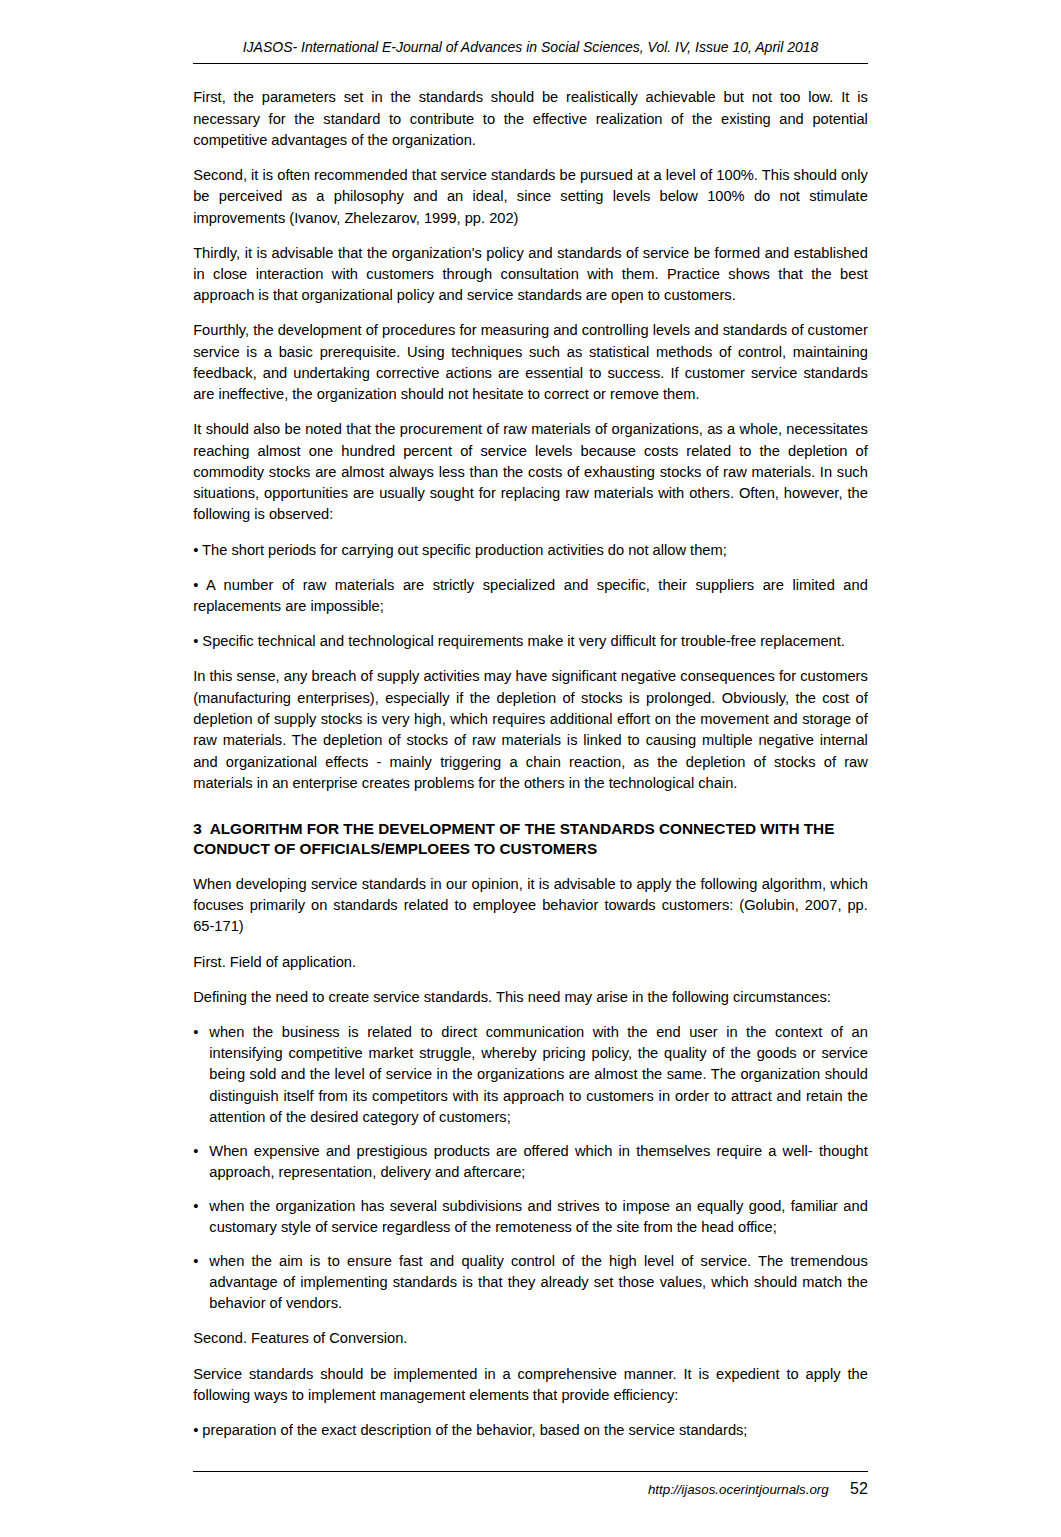IJASOS- International E-Journal of Advances in Social Sciences, Vol. IV, Issue 10, April 2018
First, the parameters set in the standards should be realistically achievable but not too low. It is necessary for the standard to contribute to the effective realization of the existing and potential competitive advantages of the organization.
Second, it is often recommended that service standards be pursued at a level of 100%. This should only be perceived as a philosophy and an ideal, since setting levels below 100% do not stimulate improvements (Ivanov, Zhelezarov, 1999, pp. 202)
Thirdly, it is advisable that the organization's policy and standards of service be formed and established in close interaction with customers through consultation with them. Practice shows that the best approach is that organizational policy and service standards are open to customers.
Fourthly, the development of procedures for measuring and controlling levels and standards of customer service is a basic prerequisite. Using techniques such as statistical methods of control, maintaining feedback, and undertaking corrective actions are essential to success. If customer service standards are ineffective, the organization should not hesitate to correct or remove them.
It should also be noted that the procurement of raw materials of organizations, as a whole, necessitates reaching almost one hundred percent of service levels because costs related to the depletion of commodity stocks are almost always less than the costs of exhausting stocks of raw materials. In such situations, opportunities are usually sought for replacing raw materials with others. Often, however, the following is observed:
• The short periods for carrying out specific production activities do not allow them;
• A number of raw materials are strictly specialized and specific, their suppliers are limited and replacements are impossible;
• Specific technical and technological requirements make it very difficult for trouble-free replacement.
In this sense, any breach of supply activities may have significant negative consequences for customers (manufacturing enterprises), especially if the depletion of stocks is prolonged. Obviously, the cost of depletion of supply stocks is very high, which requires additional effort on the movement and storage of raw materials. The depletion of stocks of raw materials is linked to causing multiple negative internal and organizational effects - mainly triggering a chain reaction, as the depletion of stocks of raw materials in an enterprise creates problems for the others in the technological chain.
3 ALGORITHM FOR THE DEVELOPMENT OF THE STANDARDS CONNECTED WITH THE CONDUCT OF OFFICIALS/EMPLOEES TO CUSTOMERS
When developing service standards in our opinion, it is advisable to apply the following algorithm, which focuses primarily on standards related to employee behavior towards customers: (Golubin, 2007, pp. 65-171)
First. Field of application.
Defining the need to create service standards. This need may arise in the following circumstances:
when the business is related to direct communication with the end user in the context of an intensifying competitive market struggle, whereby pricing policy, the quality of the goods or service being sold and the level of service in the organizations are almost the same. The organization should distinguish itself from its competitors with its approach to customers in order to attract and retain the attention of the desired category of customers;
When expensive and prestigious products are offered which in themselves require a well- thought approach, representation, delivery and aftercare;
when the organization has several subdivisions and strives to impose an equally good, familiar and customary style of service regardless of the remoteness of the site from the head office;
when the aim is to ensure fast and quality control of the high level of service. The tremendous advantage of implementing standards is that they already set those values, which should match the behavior of vendors.
Second. Features of Conversion.
Service standards should be implemented in a comprehensive manner. It is expedient to apply the following ways to implement management elements that provide efficiency:
• preparation of the exact description of the behavior, based on the service standards;
http://ijasos.ocerintjournals.org 52